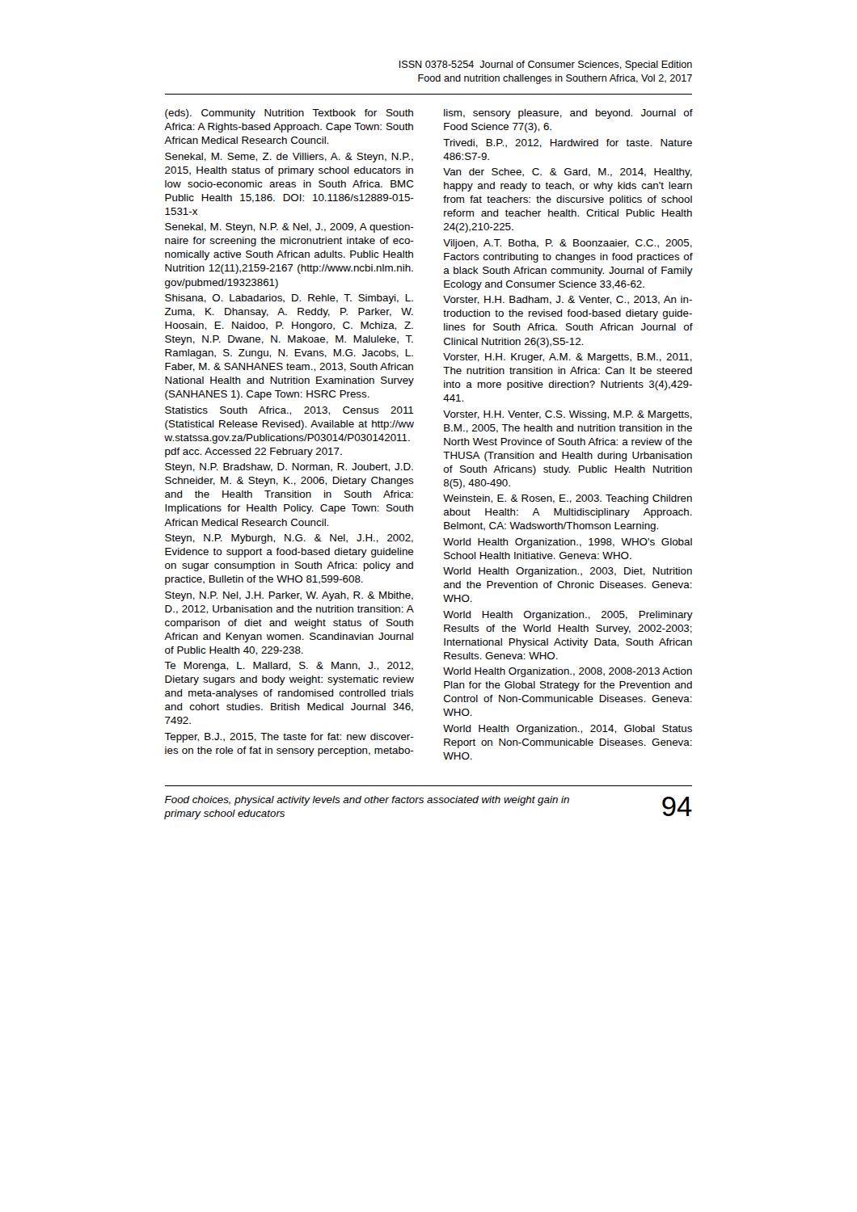ISSN 0378-5254 Journal of Consumer Sciences, Special Edition Food and nutrition challenges in Southern Africa, Vol 2, 2017
(eds). Community Nutrition Textbook for South Africa: A Rights-based Approach. Cape Town: South African Medical Research Council.
Senekal, M. Seme, Z. de Villiers, A. & Steyn, N.P., 2015, Health status of primary school educators in low socio-economic areas in South Africa. BMC Public Health 15,186. DOI: 10.1186/s12889-015-1531-x
Senekal, M. Steyn, N.P. & Nel, J., 2009, A questionnaire for screening the micronutrient intake of economically active South African adults. Public Health Nutrition 12(11),2159-2167 (http://www.ncbi.nlm.nih.gov/pubmed/19323861)
Shisana, O. Labadarios, D. Rehle, T. Simbayi, L. Zuma, K. Dhansay, A. Reddy, P. Parker, W. Hoosain, E. Naidoo, P. Hongoro, C. Mchiza, Z. Steyn, N.P. Dwane, N. Makoae, M. Maluleke, T. Ramlagan, S. Zungu, N. Evans, M.G. Jacobs, L. Faber, M. & SANHANES team., 2013, South African National Health and Nutrition Examination Survey (SANHANES 1). Cape Town: HSRC Press.
Statistics South Africa., 2013, Census 2011 (Statistical Release Revised). Available at http://www.statssa.gov.za/Publications/P03014/P030142011.pdf acc. Accessed 22 February 2017.
Steyn, N.P. Bradshaw, D. Norman, R. Joubert, J.D. Schneider, M. & Steyn, K., 2006, Dietary Changes and the Health Transition in South Africa: Implications for Health Policy. Cape Town: South African Medical Research Council.
Steyn, N.P. Myburgh, N.G. & Nel, J.H., 2002, Evidence to support a food-based dietary guideline on sugar consumption in South Africa: policy and practice, Bulletin of the WHO 81,599-608.
Steyn, N.P. Nel, J.H. Parker, W. Ayah, R. & Mbithe, D., 2012, Urbanisation and the nutrition transition: A comparison of diet and weight status of South African and Kenyan women. Scandinavian Journal of Public Health 40, 229-238.
Te Morenga, L. Mallard, S. & Mann, J., 2012, Dietary sugars and body weight: systematic review and meta-analyses of randomised controlled trials and cohort studies. British Medical Journal 346, 7492.
Tepper, B.J., 2015, The taste for fat: new discoveries on the role of fat in sensory perception, metabolism, sensory pleasure, and beyond. Journal of Food Science 77(3), 6.
Trivedi, B.P., 2012, Hardwired for taste. Nature 486:S7-9.
Van der Schee, C. & Gard, M., 2014, Healthy, happy and ready to teach, or why kids can't learn from fat teachers: the discursive politics of school reform and teacher health. Critical Public Health 24(2),210-225.
Viljoen, A.T. Botha, P. & Boonzaaier, C.C., 2005, Factors contributing to changes in food practices of a black South African community. Journal of Family Ecology and Consumer Science 33,46-62.
Vorster, H.H. Badham, J. & Venter, C., 2013, An introduction to the revised food-based dietary guidelines for South Africa. South African Journal of Clinical Nutrition 26(3),S5-12.
Vorster, H.H. Kruger, A.M. & Margetts, B.M., 2011, The nutrition transition in Africa: Can It be steered into a more positive direction? Nutrients 3(4),429-441.
Vorster, H.H. Venter, C.S. Wissing, M.P. & Margetts, B.M., 2005, The health and nutrition transition in the North West Province of South Africa: a review of the THUSA (Transition and Health during Urbanisation of South Africans) study. Public Health Nutrition 8(5), 480-490.
Weinstein, E. & Rosen, E., 2003. Teaching Children about Health: A Multidisciplinary Approach. Belmont, CA: Wadsworth/Thomson Learning.
World Health Organization., 1998, WHO's Global School Health Initiative. Geneva: WHO.
World Health Organization., 2003, Diet, Nutrition and the Prevention of Chronic Diseases. Geneva: WHO.
World Health Organization., 2005, Preliminary Results of the World Health Survey, 2002-2003; International Physical Activity Data, South African Results. Geneva: WHO.
World Health Organization., 2008, 2008-2013 Action Plan for the Global Strategy for the Prevention and Control of Non-Communicable Diseases. Geneva: WHO.
World Health Organization., 2014, Global Status Report on Non-Communicable Diseases. Geneva: WHO.
Food choices, physical activity levels and other factors associated with weight gain in primary school educators
94